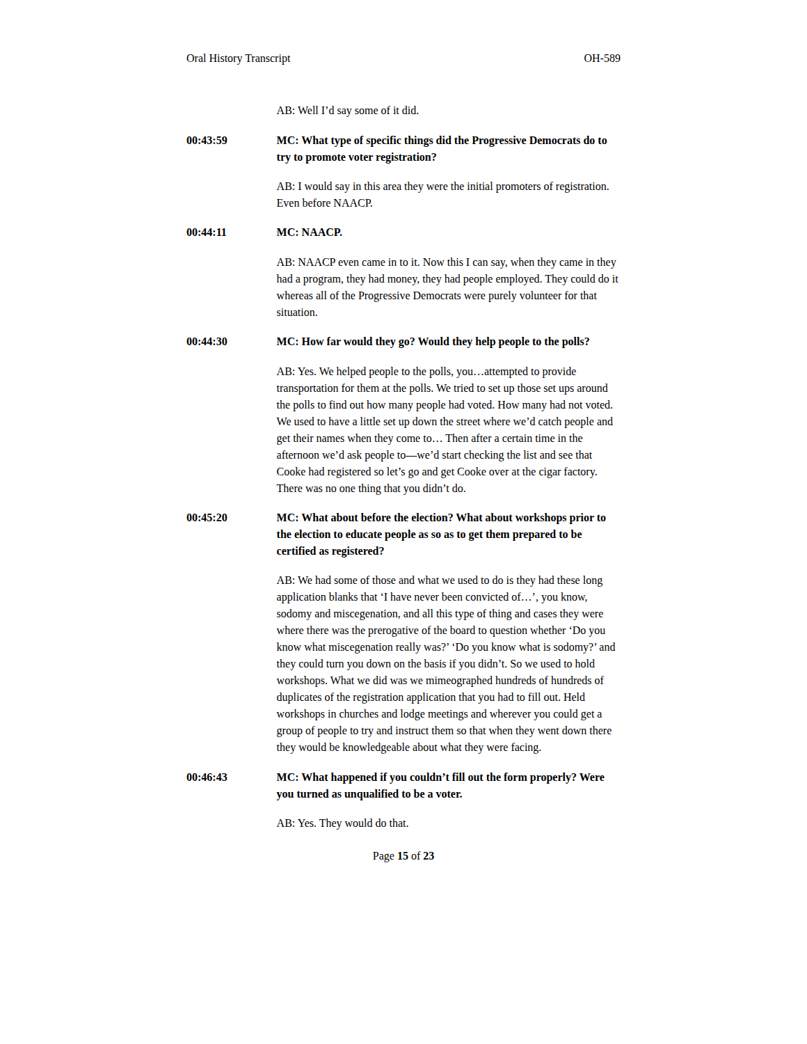Oral History Transcript
OH-589
AB: Well I’d say some of it did.
00:43:59
MC: What type of specific things did the Progressive Democrats do to try to promote voter registration?
AB: I would say in this area they were the initial promoters of registration. Even before NAACP.
00:44:11
MC: NAACP.
AB: NAACP even came in to it. Now this I can say, when they came in they had a program, they had money, they had people employed. They could do it whereas all of the Progressive Democrats were purely volunteer for that situation.
00:44:30
MC: How far would they go? Would they help people to the polls?
AB: Yes. We helped people to the polls, you…attempted to provide transportation for them at the polls. We tried to set up those set ups around the polls to find out how many people had voted. How many had not voted. We used to have a little set up down the street where we’d catch people and get their names when they come to… Then after a certain time in the afternoon we’d ask people to—we’d start checking the list and see that Cooke had registered so let’s go and get Cooke over at the cigar factory. There was no one thing that you didn’t do.
00:45:20
MC: What about before the election? What about workshops prior to the election to educate people as so as to get them prepared to be certified as registered?
AB: We had some of those and what we used to do is they had these long application blanks that ‘I have never been convicted of…’, you know, sodomy and miscegenation, and all this type of thing and cases they were where there was the prerogative of the board to question whether ‘Do you know what miscegenation really was?’ ‘Do you know what is sodomy?’ and they could turn you down on the basis if you didn’t. So we used to hold workshops. What we did was we mimeographed hundreds of hundreds of duplicates of the registration application that you had to fill out. Held workshops in churches and lodge meetings and wherever you could get a group of people to try and instruct them so that when they went down there they would be knowledgeable about what they were facing.
00:46:43
MC: What happened if you couldn’t fill out the form properly? Were you turned as unqualified to be a voter.
AB: Yes. They would do that.
Page 15 of 23